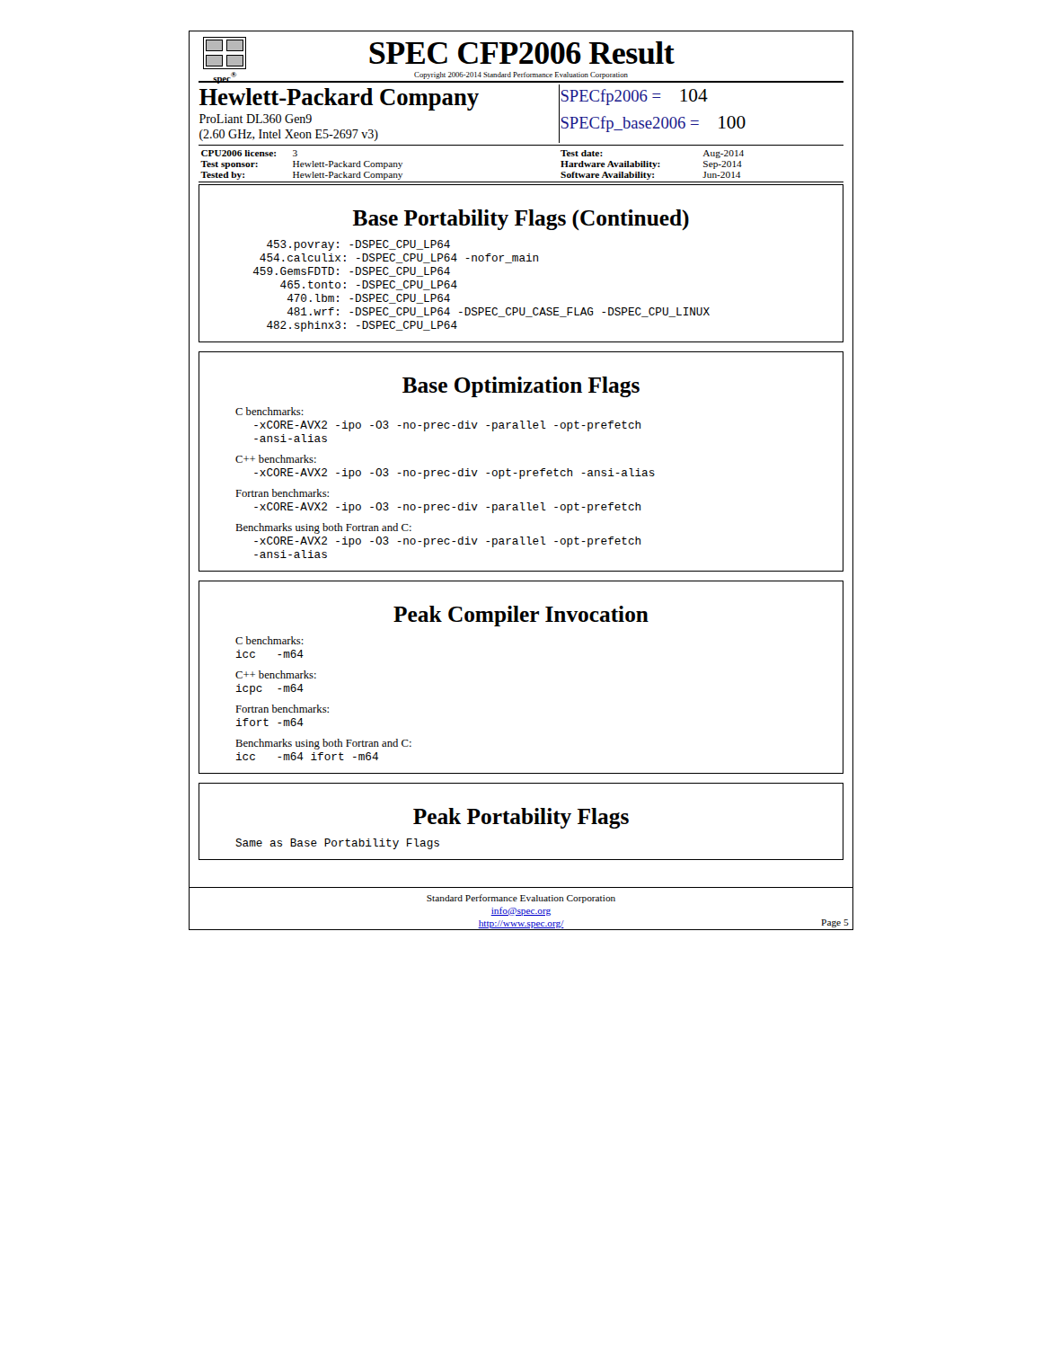spec®
SPEC CFP2006 Result
Copyright 2006-2014 Standard Performance Evaluation Corporation
| Hewlett-Packard Company | SPECfp2006 = 104 |
| ProLiant DL360 Gen9 (2.60 GHz, Intel Xeon E5-2697 v3) | SPECfp_base2006 = 100 |
| CPU2006 license: | 3 | Test date: | Aug-2014 |
| Test sponsor: | Hewlett-Packard Company | Hardware Availability: | Sep-2014 |
| Tested by: | Hewlett-Packard Company | Software Availability: | Jun-2014 |
Base Portability Flags (Continued)
  453.povray: -DSPEC_CPU_LP64
 454.calculix: -DSPEC_CPU_LP64 -nofor_main
459.GemsFDTD: -DSPEC_CPU_LP64
    465.tonto: -DSPEC_CPU_LP64
     470.lbm: -DSPEC_CPU_LP64
     481.wrf: -DSPEC_CPU_LP64 -DSPEC_CPU_CASE_FLAG -DSPEC_CPU_LINUX
  482.sphinx3: -DSPEC_CPU_LP64
Base Optimization Flags
C benchmarks:
-xCORE-AVX2 -ipo -O3 -no-prec-div -parallel -opt-prefetch
-ansi-alias
C++ benchmarks:
-xCORE-AVX2 -ipo -O3 -no-prec-div -opt-prefetch -ansi-alias
Fortran benchmarks:
-xCORE-AVX2 -ipo -O3 -no-prec-div -parallel -opt-prefetch
Benchmarks using both Fortran and C:
-xCORE-AVX2 -ipo -O3 -no-prec-div -parallel -opt-prefetch
-ansi-alias
Peak Compiler Invocation
C benchmarks:
icc   -m64
C++ benchmarks:
icpc  -m64
Fortran benchmarks:
ifort -m64
Benchmarks using both Fortran and C:
icc   -m64 ifort -m64
Peak Portability Flags
Same as Base Portability Flags
Standard Performance Evaluation Corporation
info@spec.org
http://www.spec.org/
Page 5